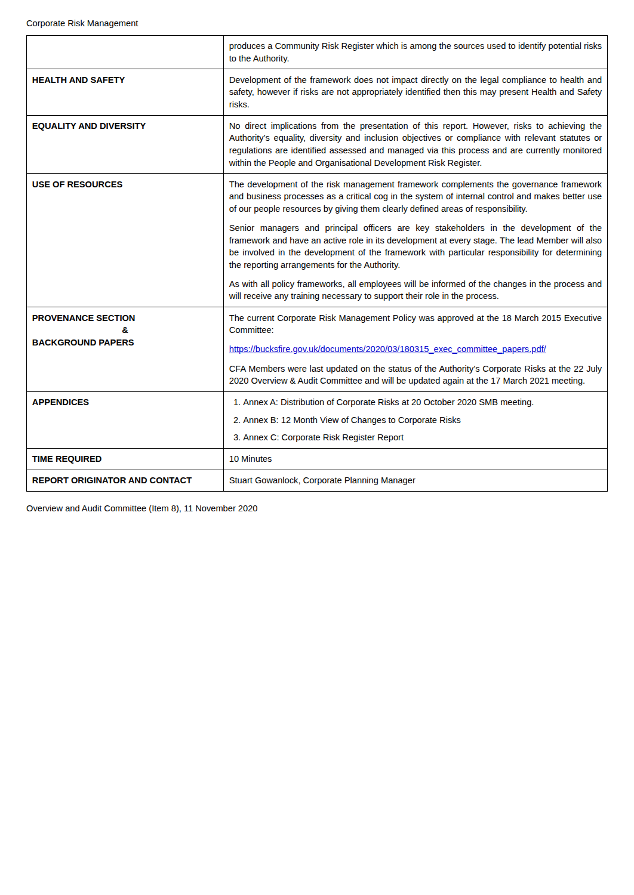Corporate Risk Management
| | produces a Community Risk Register which is among the sources used to identify potential risks to the Authority. |
| HEALTH AND SAFETY | Development of the framework does not impact directly on the legal compliance to health and safety, however if risks are not appropriately identified then this may present Health and Safety risks. |
| EQUALITY AND DIVERSITY | No direct implications from the presentation of this report. However, risks to achieving the Authority’s equality, diversity and inclusion objectives or compliance with relevant statutes or regulations are identified assessed and managed via this process and are currently monitored within the People and Organisational Development Risk Register. |
| USE OF RESOURCES | The development of the risk management framework complements the governance framework and business processes as a critical cog in the system of internal control and makes better use of our people resources by giving them clearly defined areas of responsibility. Senior managers and principal officers are key stakeholders in the development of the framework and have an active role in its development at every stage. The lead Member will also be involved in the development of the framework with particular responsibility for determining the reporting arrangements for the Authority. As with all policy frameworks, all employees will be informed of the changes in the process and will receive any training necessary to support their role in the process. |
| PROVENANCE SECTION & BACKGROUND PAPERS | The current Corporate Risk Management Policy was approved at the 18 March 2015 Executive Committee: https://bucksfire.gov.uk/documents/2020/03/180315_exec_committee_papers.pdf/ CFA Members were last updated on the status of the Authority’s Corporate Risks at the 22 July 2020 Overview & Audit Committee and will be updated again at the 17 March 2021 meeting. |
| APPENDICES | Annex A: Distribution of Corporate Risks at 20 October 2020 SMB meeting. Annex B: 12 Month View of Changes to Corporate Risks Annex C: Corporate Risk Register Report |
| TIME REQUIRED | 10 Minutes |
| REPORT ORIGINATOR AND CONTACT | Stuart Gowanlock, Corporate Planning Manager |
Overview and Audit Committee (Item 8), 11 November 2020